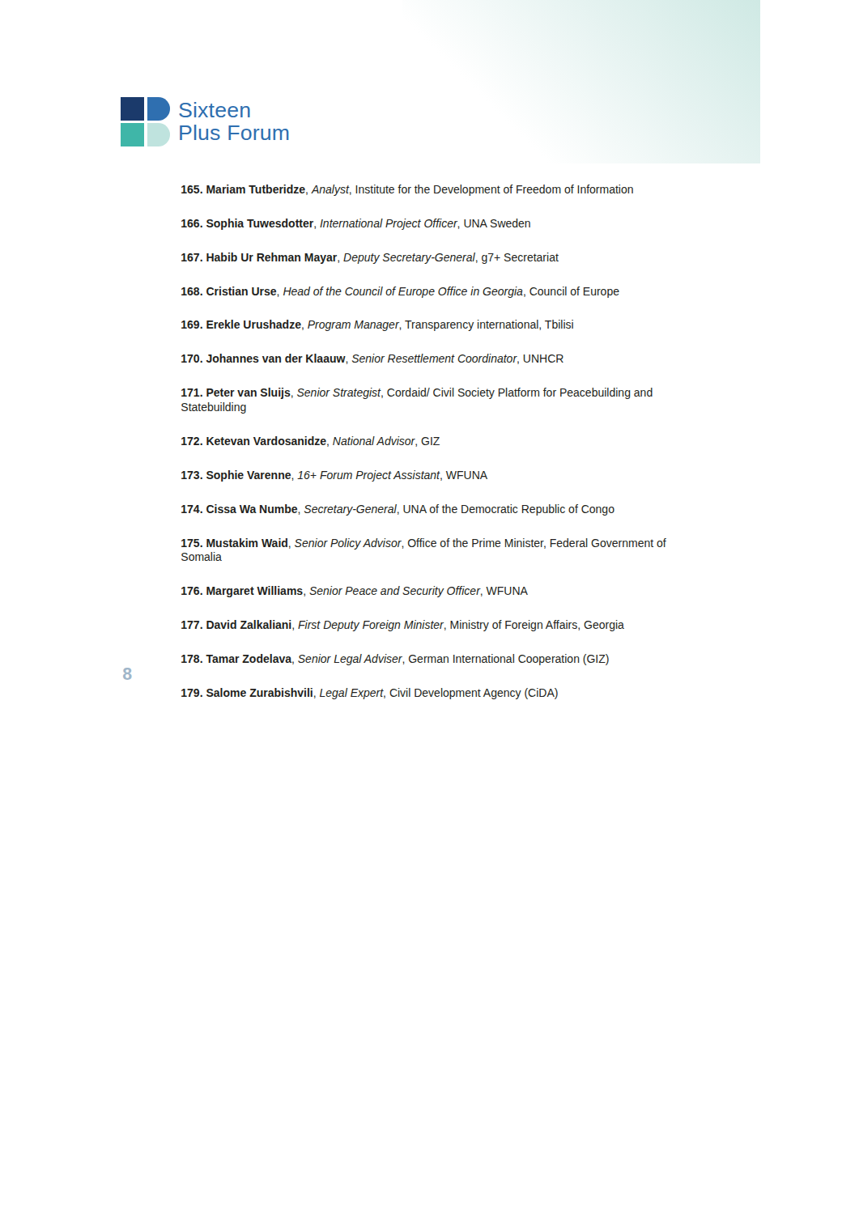Sixteen Plus Forum
165. Mariam Tutberidze, Analyst, Institute for the Development of Freedom of Information
166. Sophia Tuwesdotter, International Project Officer, UNA Sweden
167. Habib Ur Rehman Mayar, Deputy Secretary-General, g7+ Secretariat
168. Cristian Urse, Head of the Council of Europe Office in Georgia, Council of Europe
169. Erekle Urushadze, Program Manager, Transparency international, Tbilisi
170. Johannes van der Klaauw, Senior Resettlement Coordinator, UNHCR
171. Peter van Sluijs, Senior Strategist, Cordaid/ Civil Society Platform for Peacebuilding and Statebuilding
172. Ketevan Vardosanidze, National Advisor, GIZ
173. Sophie Varenne, 16+ Forum Project Assistant, WFUNA
174. Cissa Wa Numbe, Secretary-General, UNA of the Democratic Republic of Congo
175. Mustakim Waid, Senior Policy Advisor, Office of the Prime Minister, Federal Government of Somalia
176. Margaret Williams, Senior Peace and Security Officer, WFUNA
177. David Zalkaliani, First Deputy Foreign Minister, Ministry of Foreign Affairs, Georgia
178. Tamar Zodelava, Senior Legal Adviser, German International Cooperation (GIZ)
179. Salome Zurabishvili, Legal Expert, Civil Development Agency (CiDA)
8